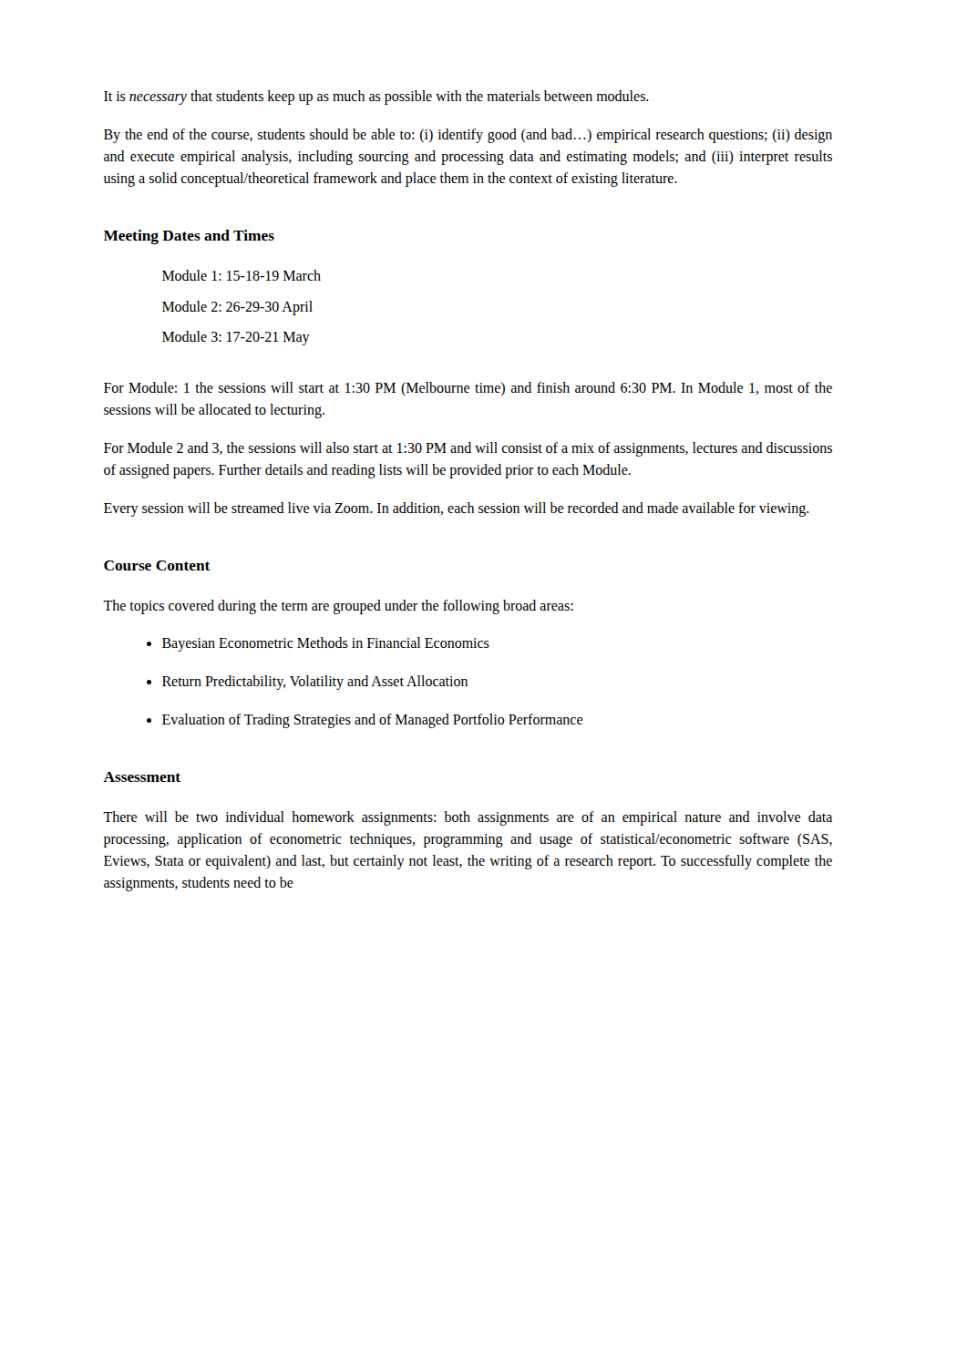It is necessary that students keep up as much as possible with the materials between modules.
By the end of the course, students should be able to: (i) identify good (and bad…) empirical research questions; (ii) design and execute empirical analysis, including sourcing and processing data and estimating models; and (iii) interpret results using a solid conceptual/theoretical framework and place them in the context of existing literature.
Meeting Dates and Times
Module 1: 15-18-19 March
Module 2: 26-29-30 April
Module 3: 17-20-21 May
For Module: 1 the sessions will start at 1:30 PM (Melbourne time) and finish around 6:30 PM. In Module 1, most of the sessions will be allocated to lecturing.
For Module 2 and 3, the sessions will also start at 1:30 PM and will consist of a mix of assignments, lectures and discussions of assigned papers. Further details and reading lists will be provided prior to each Module.
Every session will be streamed live via Zoom. In addition, each session will be recorded and made available for viewing.
Course Content
The topics covered during the term are grouped under the following broad areas:
Bayesian Econometric Methods in Financial Economics
Return Predictability, Volatility and Asset Allocation
Evaluation of Trading Strategies and of Managed Portfolio Performance
Assessment
There will be two individual homework assignments: both assignments are of an empirical nature and involve data processing, application of econometric techniques, programming and usage of statistical/econometric software (SAS, Eviews, Stata or equivalent) and last, but certainly not least, the writing of a research report. To successfully complete the assignments, students need to be